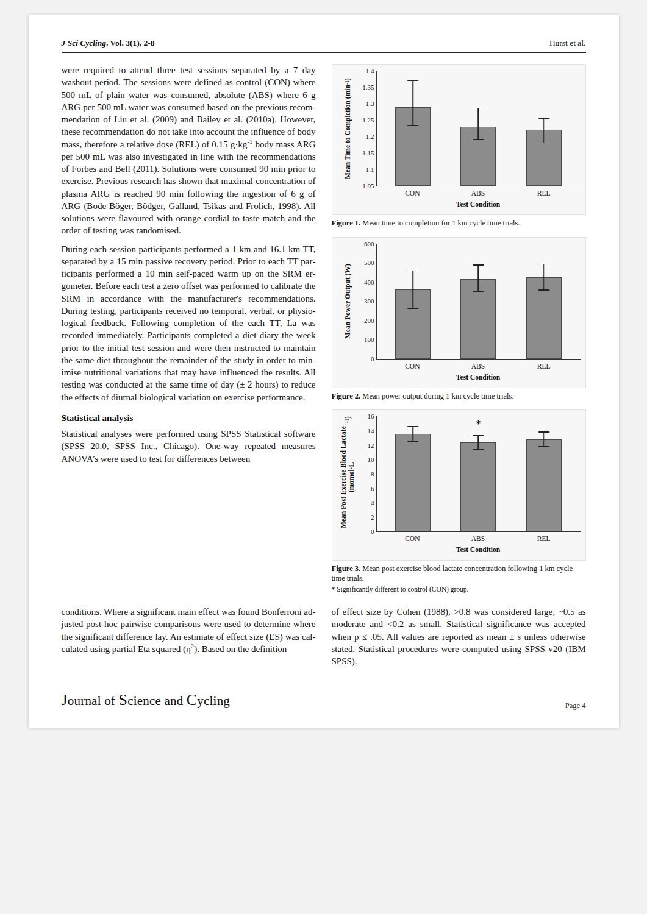J Sci Cycling. Vol. 3(1), 2-8
Hurst et al.
were required to attend three test sessions separated by a 7 day washout period. The sessions were defined as control (CON) where 500 mL of plain water was consumed, absolute (ABS) where 6 g ARG per 500 mL water was consumed based on the previous recommendation of Liu et al. (2009) and Bailey et al. (2010a). However, these recommendation do not take into account the influence of body mass, therefore a relative dose (REL) of 0.15 g·kg-1 body mass ARG per 500 mL was also investigated in line with the recommendations of Forbes and Bell (2011). Solutions were consumed 90 min prior to exercise. Previous research has shown that maximal concentration of plasma ARG is reached 90 min following the ingestion of 6 g of ARG (Bode-Böger, Bödger, Galland, Tsikas and Frolich, 1998). All solutions were flavoured with orange cordial to taste match and the order of testing was randomised.
During each session participants performed a 1 km and 16.1 km TT, separated by a 15 min passive recovery period. Prior to each TT participants performed a 10 min self-paced warm up on the SRM ergometer. Before each test a zero offset was performed to calibrate the SRM in accordance with the manufacturer's recommendations. During testing, participants received no temporal, verbal, or physiological feedback. Following completion of the each TT, La was recorded immediately. Participants completed a diet diary the week prior to the initial test session and were then instructed to maintain the same diet throughout the remainder of the study in order to minimise nutritional variations that may have influenced the results. All testing was conducted at the same time of day (± 2 hours) to reduce the effects of diurnal biological variation on exercise performance.
Statistical analysis
Statistical analyses were performed using SPSS Statistical software (SPSS 20.0, SPSS Inc., Chicago). One-way repeated measures ANOVA’s were used to test for differences between
Mean Time to Completion (min-1)
1.4 1.35 1.3 1.25 1.2 1.15 1.1 1.05
CON ABS REL
Test Condition
Figure 1. Mean time to completion for 1 km cycle time trials.
Mean Power Output (W)
600 500 400 300 200 100 0
CON ABS REL
Test Condition
Figure 2. Mean power output during 1 km cycle time trials.
Mean Post Exercise Blood Lactate (momol·L-1)
16 14 12 10 8 6 4 2 0
*
CON ABS REL
Test Condition
Figure 3. Mean post exercise blood lactate concentration following 1 km cycle time trials.
* Significantly different to control (CON) group.
conditions. Where a significant main effect was found Bonferroni adjusted post-hoc pairwise comparisons were used to determine where the significant difference lay. An estimate of effect size (ES) was calculated using partial Eta squared (η2). Based on the definition
of effect size by Cohen (1988), >0.8 was considered large, ~0.5 as moderate and <0.2 as small. Statistical significance was accepted when p ≤ .05. All values are reported as mean ± s unless otherwise stated. Statistical procedures were computed using SPSS v20 (IBM SPSS).
Journal of Science and Cycling
Page 4